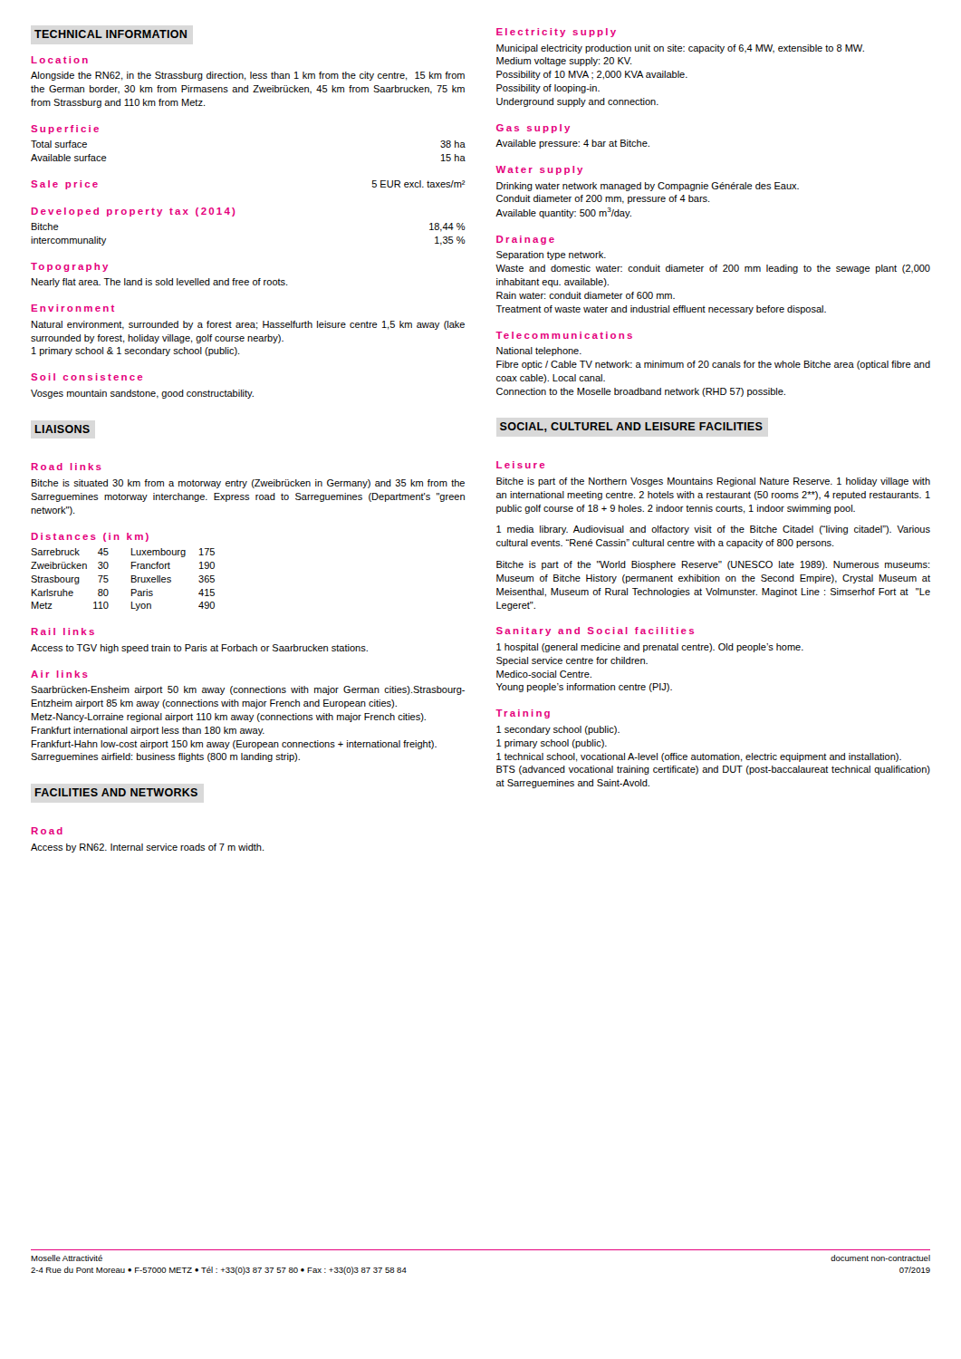TECHNICAL INFORMATION
Location
Alongside the RN62, in the Strassburg direction, less than 1 km from the city centre, 15 km from the German border, 30 km from Pirmasens and Zweibrücken, 45 km from Saarbrucken, 75 km from Strassburg and 110 km from Metz.
Superficie
| Total surface | 38 ha |
| Available surface | 15 ha |
Sale price
5 EUR excl. taxes/m²
Developed property tax (2014)
| Bitche | 18,44 % |
| intercommunality | 1,35 % |
Topography
Nearly flat area. The land is sold levelled and free of roots.
Environment
Natural environment, surrounded by a forest area; Hasselfurth leisure centre 1,5 km away (lake surrounded by forest, holiday village, golf course nearby).
1 primary school & 1 secondary school (public).
Soil consistence
Vosges mountain sandstone, good constructability.
LIAISONS
Road links
Bitche is situated 30 km from a motorway entry (Zweibrücken in Germany) and 35 km from the Sarreguemines motorway interchange. Express road to Sarreguemines (Department's "green network").
Distances (in km)
| Sarrebruck | 45 | Luxembourg | 175 |
| Zweibrücken | 30 | Francfort | 190 |
| Strasbourg | 75 | Bruxelles | 365 |
| Karlsruhe | 80 | Paris | 415 |
| Metz | 110 | Lyon | 490 |
Rail links
Access to TGV high speed train to Paris at Forbach or Saarbrucken stations.
Air links
Saarbrücken-Ensheim airport 50 km away (connections with major German cities).Strasbourg-Entzheim airport 85 km away (connections with major French and European cities).
Metz-Nancy-Lorraine regional airport 110 km away (connections with major French cities).
Frankfurt international airport less than 180 km away.
Frankfurt-Hahn low-cost airport 150 km away (European connections + international freight).
Sarreguemines airfield: business flights (800 m landing strip).
FACILITIES AND NETWORKS
Road
Access by RN62. Internal service roads of 7 m width.
Electricity supply
Municipal electricity production unit on site: capacity of 6,4 MW, extensible to 8 MW.
Medium voltage supply: 20 KV.
Possibility of 10 MVA ; 2,000 KVA available.
Possibility of looping-in.
Underground supply and connection.
Gas supply
Available pressure: 4 bar at Bitche.
Water supply
Drinking water network managed by Compagnie Générale des Eaux.
Conduit diameter of 200 mm, pressure of 4 bars.
Available quantity: 500 m3/day.
Drainage
Separation type network.
Waste and domestic water: conduit diameter of 200 mm leading to the sewage plant (2,000 inhabitant equ. available).
Rain water: conduit diameter of 600 mm.
Treatment of waste water and industrial effluent necessary before disposal.
Telecommunications
National telephone.
Fibre optic / Cable TV network: a minimum of 20 canals for the whole Bitche area (optical fibre and coax cable). Local canal.
Connection to the Moselle broadband network (RHD 57) possible.
SOCIAL, CULTUREL AND LEISURE FACILITIES
Leisure
Bitche is part of the Northern Vosges Mountains Regional Nature Reserve. 1 holiday village with an international meeting centre. 2 hotels with a restaurant (50 rooms 2**), 4 reputed restaurants. 1 public golf course of 18 + 9 holes. 2 indoor tennis courts, 1 indoor swimming pool.
1 media library. Audiovisual and olfactory visit of the Bitche Citadel (“living citadel”). Various cultural events. “René Cassin” cultural centre with a capacity of 800 persons.
Bitche is part of the "World Biosphere Reserve" (UNESCO late 1989). Numerous museums: Museum of Bitche History (permanent exhibition on the Second Empire), Crystal Museum at Meisenthal, Museum of Rural Technologies at Volmunster. Maginot Line : Simserhof Fort at "Le Legeret".
Sanitary and Social facilities
1 hospital (general medicine and prenatal centre). Old people’s home.
Special service centre for children.
Medico-social Centre.
Young people’s information centre (PIJ).
Training
1 secondary school (public).
1 primary school (public).
1 technical school, vocational A-level (office automation, electric equipment and installation).
BTS (advanced vocational training certificate) and DUT (post-baccalaureat technical qualification) at Sarreguemines and Saint-Avold.
Moselle Attractivité
2-4 Rue du Pont Moreau ● F-57000 METZ ● Tél : +33(0)3 87 37 57 80 ● Fax : +33(0)3 87 37 58 84
document non-contractuel
07/2019